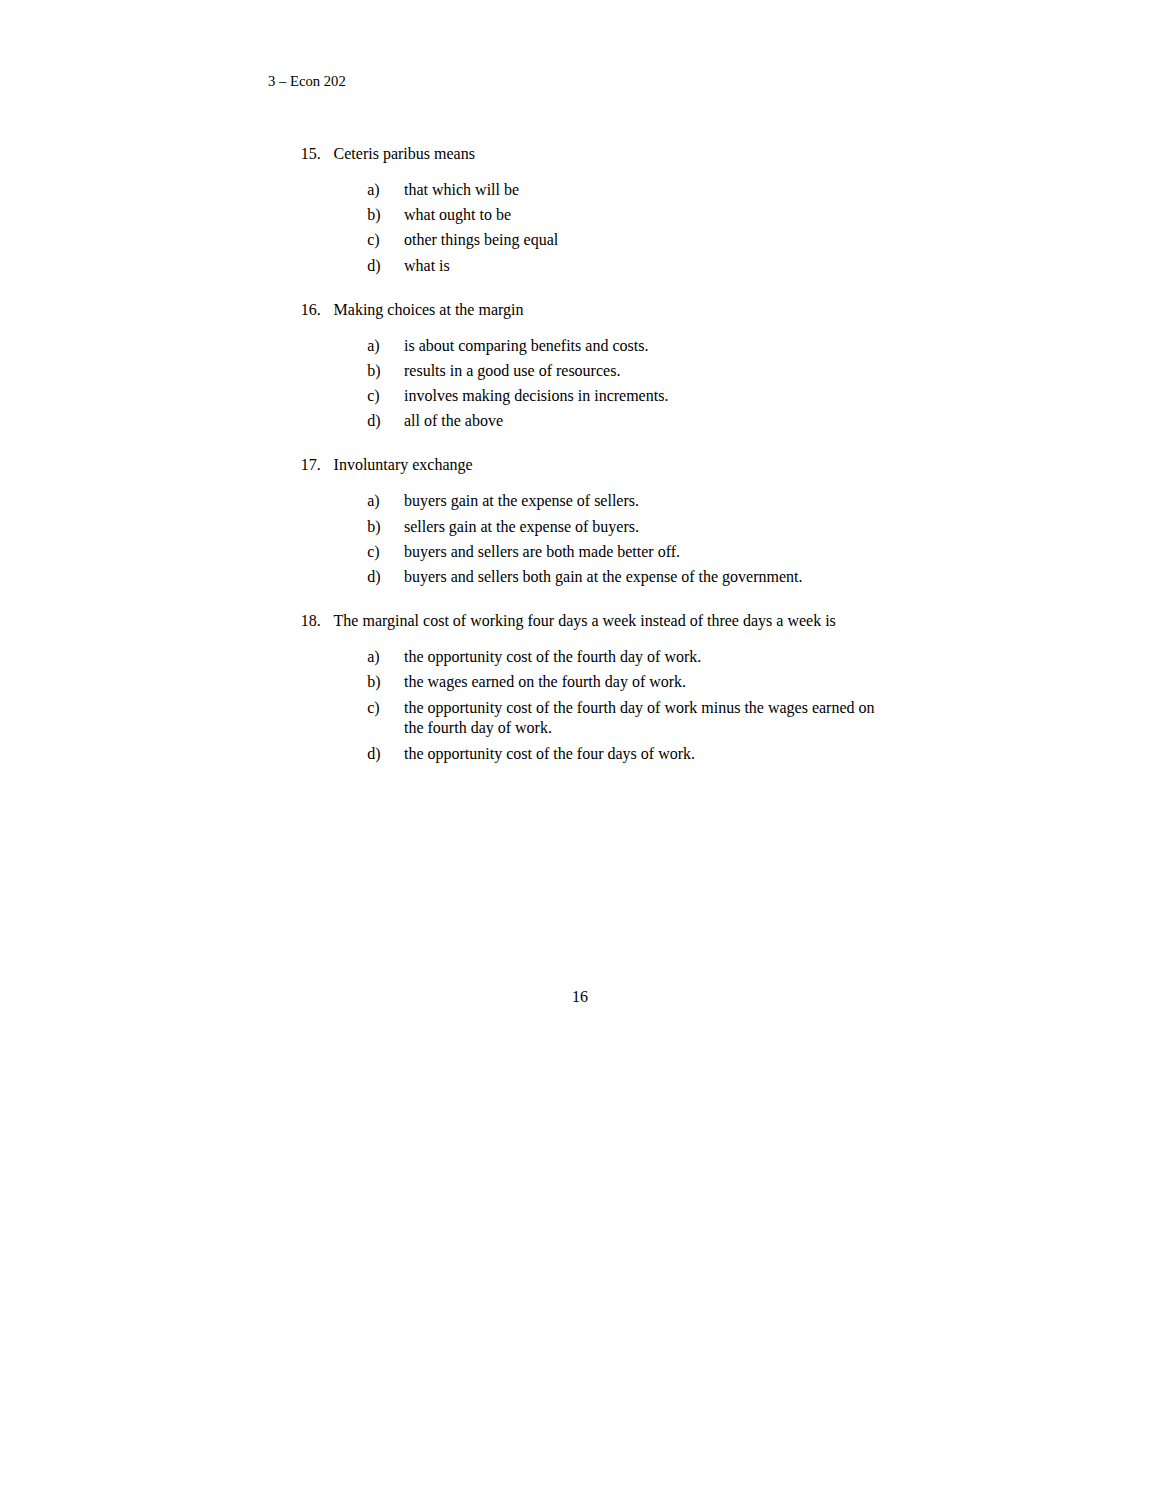3 – Econ 202
Ceteris paribus means
that which will be
what ought to be
other things being equal
what is
Making choices at the margin
is about comparing benefits and costs.
results in a good use of resources.
involves making decisions in increments.
all of the above
Involuntary exchange
buyers gain at the expense of sellers.
sellers gain at the expense of buyers.
buyers and sellers are both made better off.
buyers and sellers both gain at the expense of the government.
The marginal cost of working four days a week instead of three days a week is
the opportunity cost of the fourth day of work.
the wages earned on the fourth day of work.
the opportunity cost of the fourth day of work minus the wages earned on the fourth day of work.
the opportunity cost of the four days of work.
16